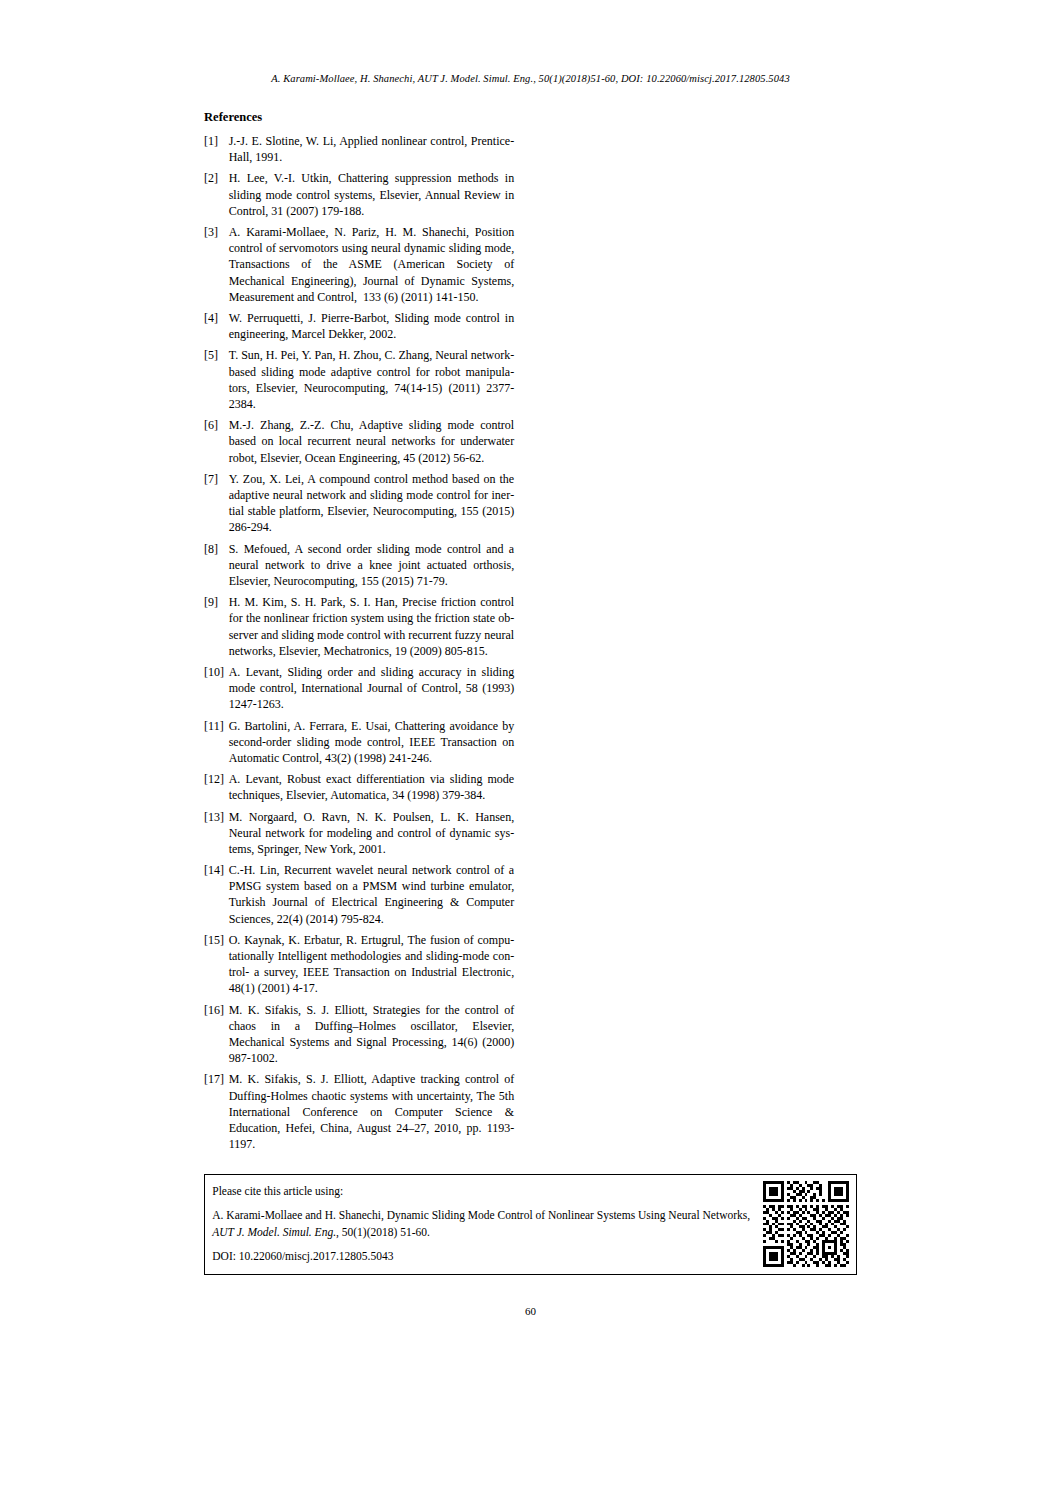A. Karami-Mollaee, H. Shanechi, AUT J. Model. Simul. Eng., 50(1)(2018)51-60, DOI: 10.22060/miscj.2017.12805.5043
References
[1] J.-J. E. Slotine, W. Li, Applied nonlinear control, Prentice-Hall, 1991.
[2] H. Lee, V.-I. Utkin, Chattering suppression methods in sliding mode control systems, Elsevier, Annual Review in Control, 31 (2007) 179-188.
[3] A. Karami-Mollaee, N. Pariz, H. M. Shanechi, Position control of servomotors using neural dynamic sliding mode, Transactions of the ASME (American Society of Mechanical Engineering), Journal of Dynamic Systems, Measurement and Control, 133 (6) (2011) 141-150.
[4] W. Perruquetti, J. Pierre-Barbot, Sliding mode control in engineering, Marcel Dekker, 2002.
[5] T. Sun, H. Pei, Y. Pan, H. Zhou, C. Zhang, Neural network-based sliding mode adaptive control for robot manipulators, Elsevier, Neurocomputing, 74(14-15) (2011) 2377-2384.
[6] M.-J. Zhang, Z.-Z. Chu, Adaptive sliding mode control based on local recurrent neural networks for underwater robot, Elsevier, Ocean Engineering, 45 (2012) 56-62.
[7] Y. Zou, X. Lei, A compound control method based on the adaptive neural network and sliding mode control for inertial stable platform, Elsevier, Neurocomputing, 155 (2015) 286-294.
[8] S. Mefoued, A second order sliding mode control and a neural network to drive a knee joint actuated orthosis, Elsevier, Neurocomputing, 155 (2015) 71-79.
[9] H. M. Kim, S. H. Park, S. I. Han, Precise friction control for the nonlinear friction system using the friction state observer and sliding mode control with recurrent fuzzy neural networks, Elsevier, Mechatronics, 19 (2009) 805-815.
[10] A. Levant, Sliding order and sliding accuracy in sliding mode control, International Journal of Control, 58 (1993) 1247-1263.
[11] G. Bartolini, A. Ferrara, E. Usai, Chattering avoidance by second-order sliding mode control, IEEE Transaction on Automatic Control, 43(2) (1998) 241-246.
[12] A. Levant, Robust exact differentiation via sliding mode techniques, Elsevier, Automatica, 34 (1998) 379-384.
[13] M. Norgaard, O. Ravn, N. K. Poulsen, L. K. Hansen, Neural network for modeling and control of dynamic systems, Springer, New York, 2001.
[14] C.-H. Lin, Recurrent wavelet neural network control of a PMSG system based on a PMSM wind turbine emulator, Turkish Journal of Electrical Engineering & Computer Sciences, 22(4) (2014) 795-824.
[15] O. Kaynak, K. Erbatur, R. Ertugrul, The fusion of computationally Intelligent methodologies and sliding-mode control- a survey, IEEE Transaction on Industrial Electronic, 48(1) (2001) 4-17.
[16] M. K. Sifakis, S. J. Elliott, Strategies for the control of chaos in a Duffing–Holmes oscillator, Elsevier, Mechanical Systems and Signal Processing, 14(6) (2000) 987-1002.
[17] M. K. Sifakis, S. J. Elliott, Adaptive tracking control of Duffing-Holmes chaotic systems with uncertainty, The 5th International Conference on Computer Science & Education, Hefei, China, August 24–27, 2010, pp. 1193-1197.
Please cite this article using:
A. Karami-Mollaee and H. Shanechi, Dynamic Sliding Mode Control of Nonlinear Systems Using Neural Networks, AUT J. Model. Simul. Eng., 50(1)(2018) 51-60.
DOI: 10.22060/miscj.2017.12805.5043
60